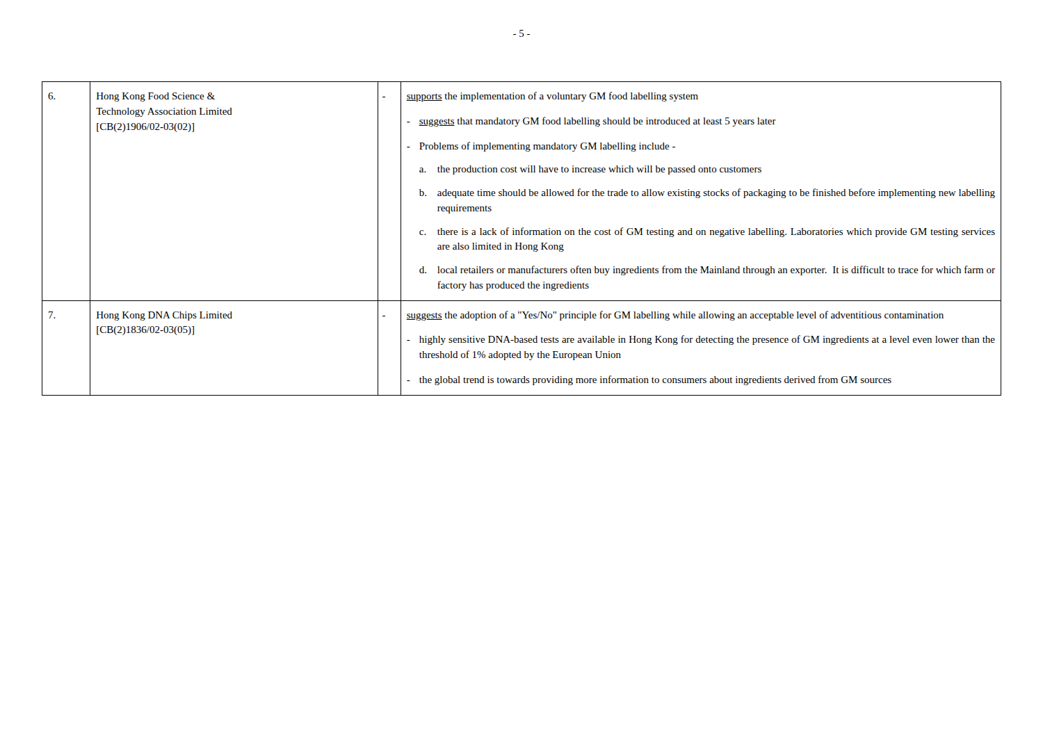- 5 -
| 6. | Hong Kong Food Science & Technology Association Limited [CB(2)1906/02-03(02)] | - | supports the implementation of a voluntary GM food labelling system - suggests that mandatory GM food labelling should be introduced at least 5 years later - Problems of implementing mandatory GM labelling include - a. the production cost will have to increase which will be passed onto customers b. adequate time should be allowed for the trade to allow existing stocks of packaging to be finished before implementing new labelling requirements c. there is a lack of information on the cost of GM testing and on negative labelling. Laboratories which provide GM testing services are also limited in Hong Kong d. local retailers or manufacturers often buy ingredients from the Mainland through an exporter. It is difficult to trace for which farm or factory has produced the ingredients |
| 7. | Hong Kong DNA Chips Limited [CB(2)1836/02-03(05)] | - | suggests the adoption of a "Yes/No" principle for GM labelling while allowing an acceptable level of adventitious contamination - highly sensitive DNA-based tests are available in Hong Kong for detecting the presence of GM ingredients at a level even lower than the threshold of 1% adopted by the European Union - the global trend is towards providing more information to consumers about ingredients derived from GM sources |